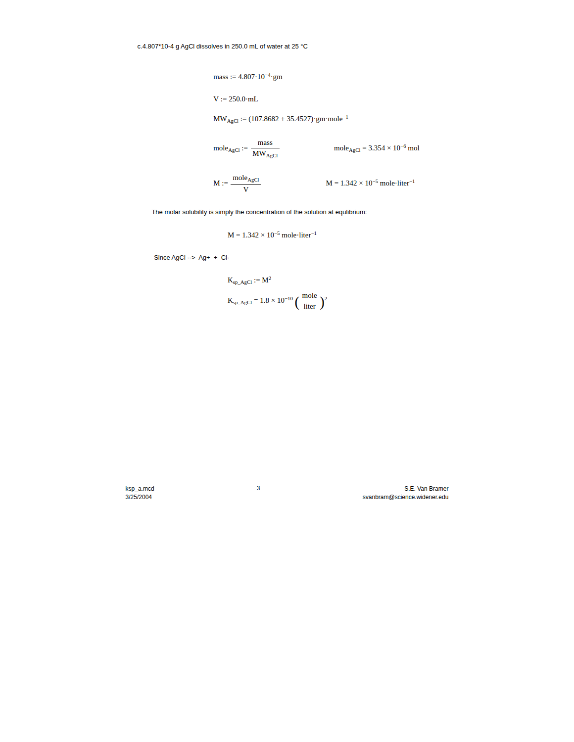c.4.807*10-4 g AgCl dissolves in 250.0 mL of water at 25 °C
mass := 4.807·10−4·gm
V := 250.0·mL
MWAgCl := (107.8682 + 35.4527)·gm·mole−1
moleAgCl := mass MWAgCl moleAgCl = 3.354 × 10−6 mol
M := moleAgCl V M = 1.342 × 10−5 mole·liter−1
The molar solubility is simply the concentration of the solution at equlibrium:
M = 1.342 × 10−5 mole·liter−1
Since AgCl --> Ag+ + Cl-
Ksp_AgCl := M2
Ksp_AgCl = 1.8 × 10−10 (mole liter)2
ksp_a.mcd
3/25/2004
3
S.E. Van Bramer
svanbram@science.widener.edu